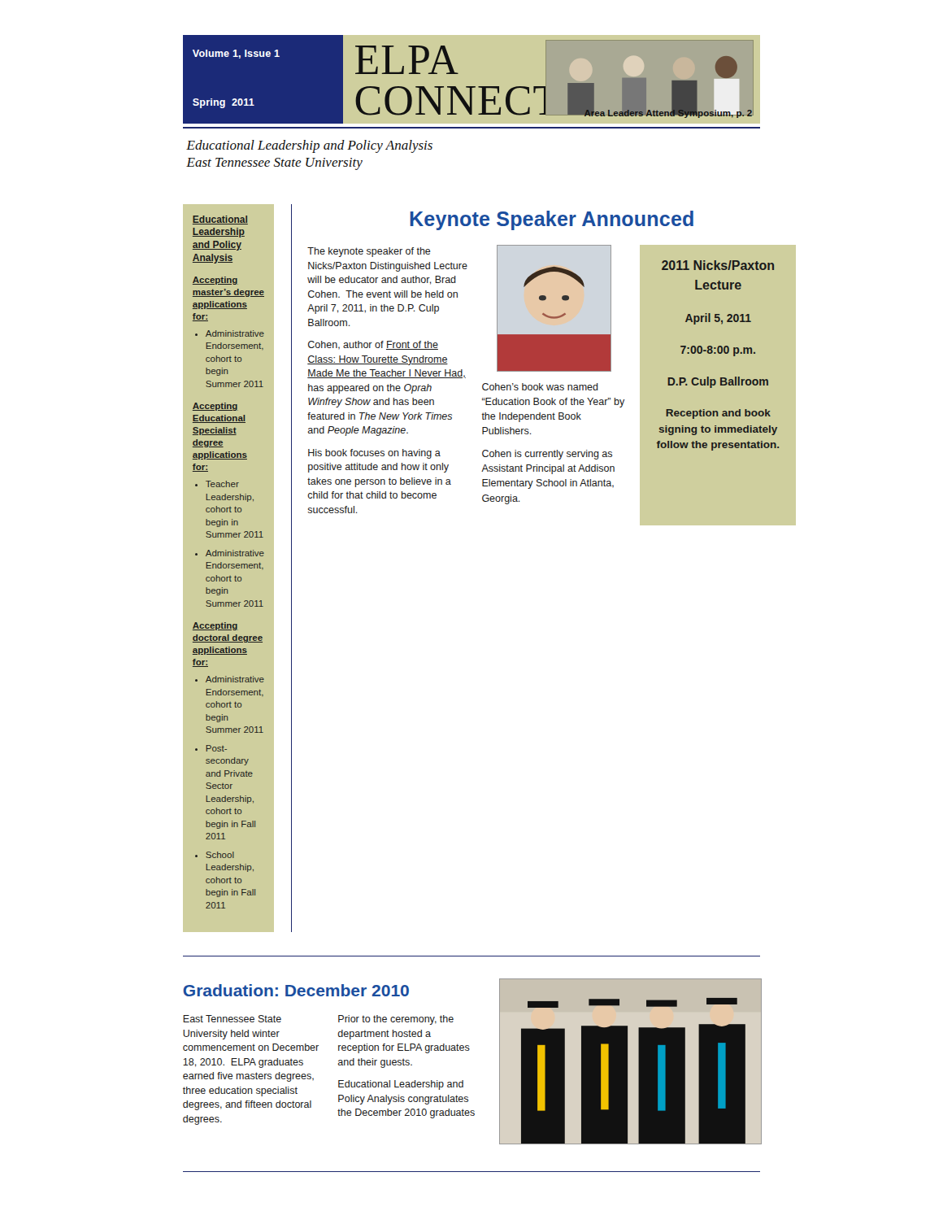Volume 1, Issue 1
Spring 2011
ELPA
CONNECTS
Area Leaders Attend Symposium, p. 2
Educational Leadership and Policy Analysis
East Tennessee State University
Educational Leadership
and Policy Analysis
Accepting master’s degree applications for:
Administrative Endorsement, cohort to begin Summer 2011
Accepting Educational Specialist degree applications for:
Teacher Leadership, cohort to begin in Summer 2011
Administrative Endorsement, cohort to begin Summer 2011
Accepting doctoral degree applications for:
Administrative Endorsement, cohort to begin Summer 2011
Post-secondary and Private Sector Leadership, cohort to begin in Fall 2011
School Leadership, cohort to begin in Fall 2011
Keynote Speaker Announced
The keynote speaker of the Nicks/Paxton Distinguished Lecture will be educator and author, Brad Cohen. The event will be held on April 7, 2011, in the D.P. Culp Ballroom.
Cohen, author of Front of the Class: How Tourette Syndrome Made Me the Teacher I Never Had, has appeared on the Oprah Winfrey Show and has been featured in The New York Times and People Magazine.
His book focuses on having a positive attitude and how it only takes one person to believe in a child for that child to become successful.
Cohen’s book was named “Education Book of the Year” by the Independent Book Publishers.
Cohen is currently serving as Assistant Principal at Addison Elementary School in Atlanta, Georgia.
2011 Nicks/Paxton Lecture
April 5, 2011
7:00-8:00 p.m.
D.P. Culp Ballroom
Reception and book signing to immediately follow the presentation.
Graduation: December 2010
East Tennessee State University held winter commencement on December 18, 2010. ELPA graduates earned five masters degrees, three education specialist degrees, and fifteen doctoral degrees.
Prior to the ceremony, the department hosted a reception for ELPA graduates and their guests.
Educational Leadership and Policy Analysis congratulates the December 2010 graduates